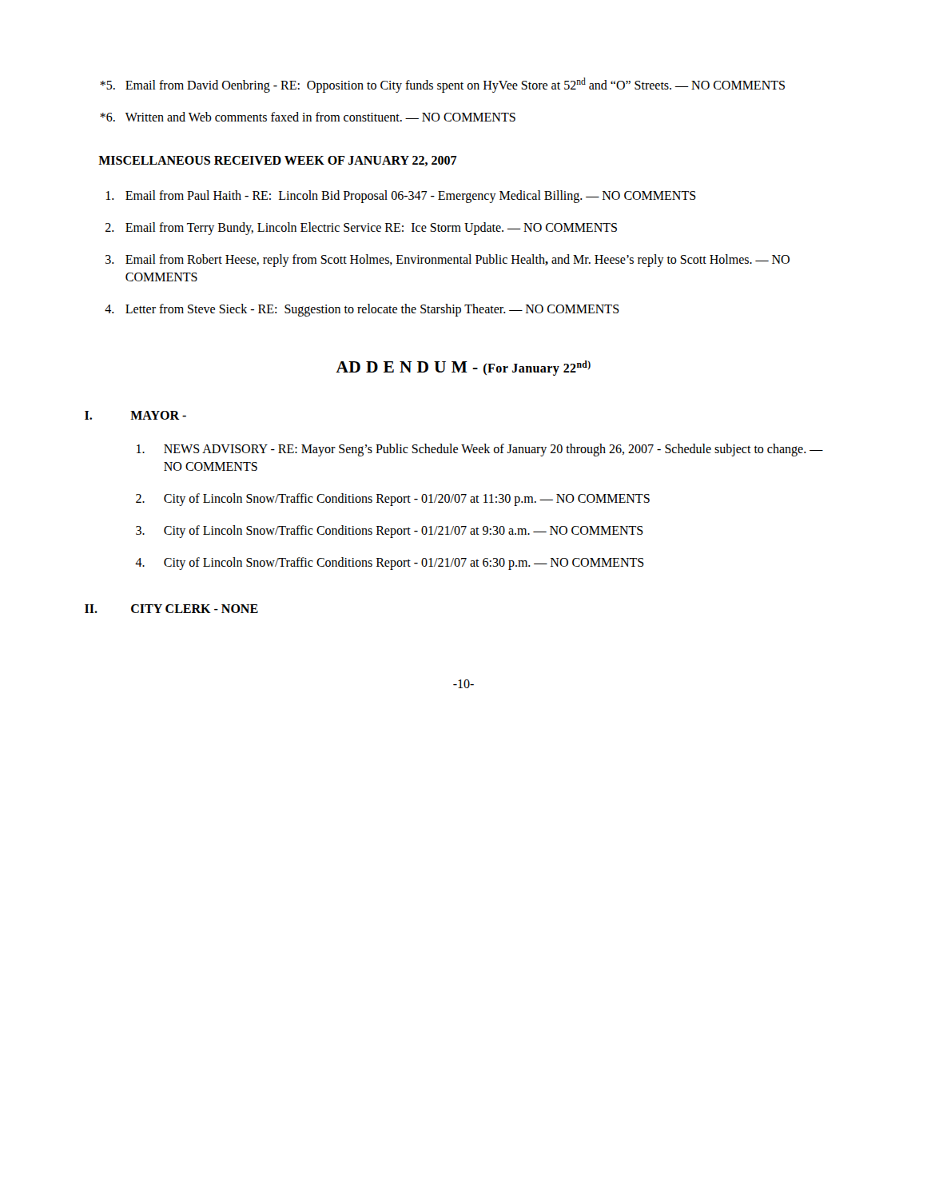*5.
Email from David Oenbring - RE: Opposition to City funds spent on HyVee Store at 52nd and “O” Streets. — NO COMMENTS
*6.
Written and Web comments faxed in from constituent. — NO COMMENTS
MISCELLANEOUS RECEIVED WEEK OF JANUARY 22, 2007
1.
Email from Paul Haith - RE: Lincoln Bid Proposal 06-347 - Emergency Medical Billing. — NO COMMENTS
2.
Email from Terry Bundy, Lincoln Electric Service RE: Ice Storm Update. — NO COMMENTS
3.
Email from Robert Heese, reply from Scott Holmes, Environmental Public Health, and Mr. Heese’s reply to Scott Holmes. — NO COMMENTS
4.
Letter from Steve Sieck - RE: Suggestion to relocate the Starship Theater. — NO COMMENTS
AD D E N D U M - (For January 22nd)
I.
MAYOR -
1.
NEWS ADVISORY - RE: Mayor Seng’s Public Schedule Week of January 20 through 26, 2007 - Schedule subject to change. — NO COMMENTS
2.
City of Lincoln Snow/Traffic Conditions Report - 01/20/07 at 11:30 p.m. — NO COMMENTS
3.
City of Lincoln Snow/Traffic Conditions Report - 01/21/07 at 9:30 a.m. — NO COMMENTS
4.
City of Lincoln Snow/Traffic Conditions Report - 01/21/07 at 6:30 p.m. — NO COMMENTS
II.
CITY CLERK - NONE
-10-